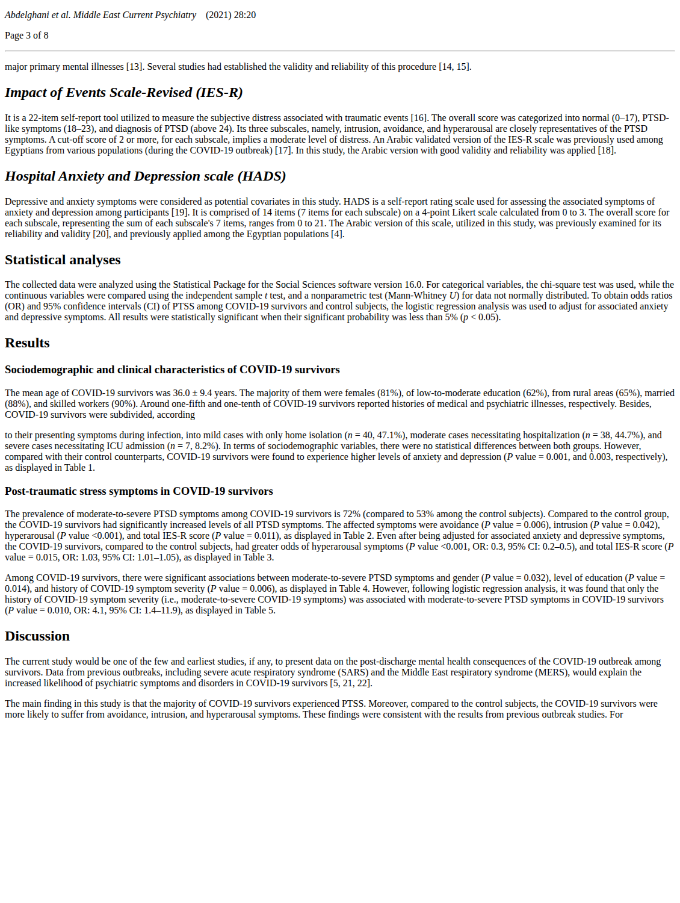Abdelghani et al. Middle East Current Psychiatry (2021) 28:20
Page 3 of 8
major primary mental illnesses [13]. Several studies had established the validity and reliability of this procedure [14, 15].
Impact of Events Scale-Revised (IES-R)
It is a 22-item self-report tool utilized to measure the subjective distress associated with traumatic events [16]. The overall score was categorized into normal (0–17), PTSD-like symptoms (18–23), and diagnosis of PTSD (above 24). Its three subscales, namely, intrusion, avoidance, and hyperarousal are closely representatives of the PTSD symptoms. A cut-off score of 2 or more, for each subscale, implies a moderate level of distress. An Arabic validated version of the IES-R scale was previously used among Egyptians from various populations (during the COVID-19 outbreak) [17]. In this study, the Arabic version with good validity and reliability was applied [18].
Hospital Anxiety and Depression scale (HADS)
Depressive and anxiety symptoms were considered as potential covariates in this study. HADS is a self-report rating scale used for assessing the associated symptoms of anxiety and depression among participants [19]. It is comprised of 14 items (7 items for each subscale) on a 4-point Likert scale calculated from 0 to 3. The overall score for each subscale, representing the sum of each subscale's 7 items, ranges from 0 to 21. The Arabic version of this scale, utilized in this study, was previously examined for its reliability and validity [20], and previously applied among the Egyptian populations [4].
Statistical analyses
The collected data were analyzed using the Statistical Package for the Social Sciences software version 16.0. For categorical variables, the chi-square test was used, while the continuous variables were compared using the independent sample t test, and a nonparametric test (Mann-Whitney U) for data not normally distributed. To obtain odds ratios (OR) and 95% confidence intervals (CI) of PTSS among COVID-19 survivors and control subjects, the logistic regression analysis was used to adjust for associated anxiety and depressive symptoms. All results were statistically significant when their significant probability was less than 5% (p < 0.05).
Results
Sociodemographic and clinical characteristics of COVID-19 survivors
The mean age of COVID-19 survivors was 36.0 ± 9.4 years. The majority of them were females (81%), of low-to-moderate education (62%), from rural areas (65%), married (88%), and skilled workers (90%). Around one-fifth and one-tenth of COVID-19 survivors reported histories of medical and psychiatric illnesses, respectively. Besides, COVID-19 survivors were subdivided, according
to their presenting symptoms during infection, into mild cases with only home isolation (n = 40, 47.1%), moderate cases necessitating hospitalization (n = 38, 44.7%), and severe cases necessitating ICU admission (n = 7, 8.2%). In terms of sociodemographic variables, there were no statistical differences between both groups. However, compared with their control counterparts, COVID-19 survivors were found to experience higher levels of anxiety and depression (P value = 0.001, and 0.003, respectively), as displayed in Table 1.
Post-traumatic stress symptoms in COVID-19 survivors
The prevalence of moderate-to-severe PTSD symptoms among COVID-19 survivors is 72% (compared to 53% among the control subjects). Compared to the control group, the COVID-19 survivors had significantly increased levels of all PTSD symptoms. The affected symptoms were avoidance (P value = 0.006), intrusion (P value = 0.042), hyperarousal (P value <0.001), and total IES-R score (P value = 0.011), as displayed in Table 2. Even after being adjusted for associated anxiety and depressive symptoms, the COVID-19 survivors, compared to the control subjects, had greater odds of hyperarousal symptoms (P value <0.001, OR: 0.3, 95% CI: 0.2–0.5), and total IES-R score (P value = 0.015, OR: 1.03, 95% CI: 1.01–1.05), as displayed in Table 3.
Among COVID-19 survivors, there were significant associations between moderate-to-severe PTSD symptoms and gender (P value = 0.032), level of education (P value = 0.014), and history of COVID-19 symptom severity (P value = 0.006), as displayed in Table 4. However, following logistic regression analysis, it was found that only the history of COVID-19 symptom severity (i.e., moderate-to-severe COVID-19 symptoms) was associated with moderate-to-severe PTSD symptoms in COVID-19 survivors (P value = 0.010, OR: 4.1, 95% CI: 1.4–11.9), as displayed in Table 5.
Discussion
The current study would be one of the few and earliest studies, if any, to present data on the post-discharge mental health consequences of the COVID-19 outbreak among survivors. Data from previous outbreaks, including severe acute respiratory syndrome (SARS) and the Middle East respiratory syndrome (MERS), would explain the increased likelihood of psychiatric symptoms and disorders in COVID-19 survivors [5, 21, 22].
The main finding in this study is that the majority of COVID-19 survivors experienced PTSS. Moreover, compared to the control subjects, the COVID-19 survivors were more likely to suffer from avoidance, intrusion, and hyperarousal symptoms. These findings were consistent with the results from previous outbreak studies. For